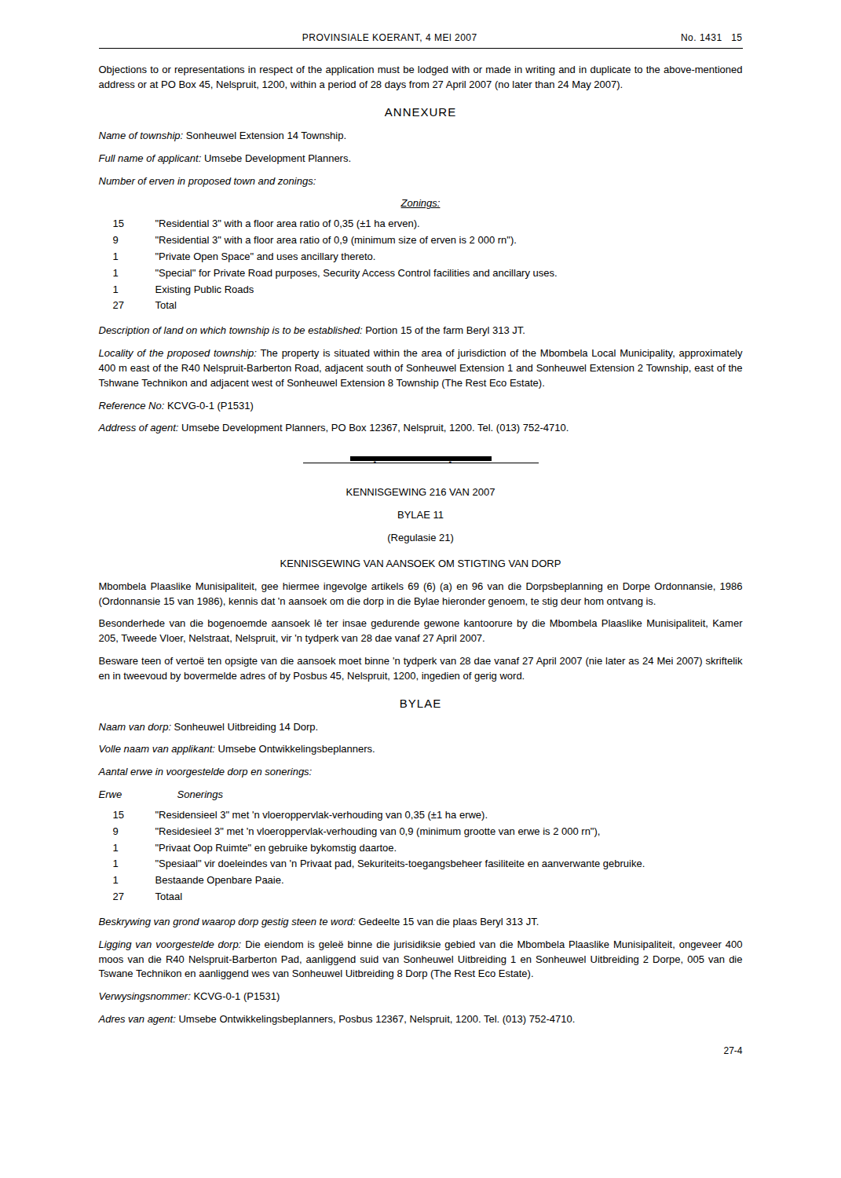PROVINSIALE KOERANT, 4 MEl 2007 No. 1431 15
Objections to or representations in respect of the application must be lodged with or made in writing and in duplicate to the above-mentioned address or at PO Box 45, Nelspruit, 1200, within a period of 28 days from 27 April 2007 (no later than 24 May 2007).
ANNEXURE
Name of township: Sonheuwel Extension 14 Township.
Full name of applicant: Umsebe Development Planners.
Number of erven in proposed town and zonings:
Zonings:
| 15 | "Residential 3" with a floor area ratio of 0,35 (±1 ha erven). |
| 9 | "Residential 3" with a floor area ratio of 0,9 (minimum size of erven is 2 000 rn"). |
| 1 | "Private Open Space" and uses ancillary thereto. |
| 1 | "Special" for Private Road purposes, Security Access Control facilities and ancillary uses. |
| 1 | Existing Public Roads |
| 27 | Total |
Description of land on which township is to be established: Portion 15 of the farm Beryl 313 JT.
Locality of the proposed township: The property is situated within the area of jurisdiction of the Mbombela Local Municipality, approximately 400 m east of the R40 Nelspruit-Barberton Road, adjacent south of Sonheuwel Extension 1 and Sonheuwel Extension 2 Township, east of the Tshwane Technikon and adjacent west of Sonheuwel Extension 8 Township (The Rest Eco Estate).
Reference No: KCVG-0-1 (P1531)
Address of agent: Umsebe Development Planners, PO Box 12367, Nelspruit, 1200. Tel. (013) 752-4710.
KENNISGEWING 216 VAN 2007
BYLAE 11
(Regulasie 21)
KENNISGEWING VAN AANSOEK OM STIGTING VAN DORP
Mbombela Plaaslike Munisipaliteit, gee hiermee ingevolge artikels 69 (6) (a) en 96 van die Dorpsbeplanning en Dorpe Ordonnansie, 1986 (Ordonnansie 15 van 1986), kennis dat 'n aansoek om die dorp in die Bylae hieronder genoem, te stig deur hom ontvang is.
Besonderhede van die bogenoemde aansoek lê ter insae gedurende gewone kantoorure by die Mbombela Plaaslike Munisipaliteit, Kamer 205, Tweede Vloer, Nelstraat, Nelspruit, vir 'n tydperk van 28 dae vanaf 27 April 2007.
Besware teen of vertoë ten opsigte van die aansoek moet binne 'n tydperk van 28 dae vanaf 27 April 2007 (nie later as 24 Mei 2007) skriftelik en in tweevoud by bovermelde adres of by Posbus 45, Nelspruit, 1200, ingedien of gerig word.
BYLAE
Naam van dorp: Sonheuwel Uitbreiding 14 Dorp.
Volle naam van applikant: Umsebe Ontwikkelingsbeplanners.
Aantal erwe in voorgestelde dorp en sonerings:
Erwe Sonerings
| 15 | "Residensieel 3" met 'n vloeroppervlak-verhouding van 0,35 (±1 ha erwe). |
| 9 | "Residesieel 3" met 'n vloeroppervlak-verhouding van 0,9 (minimum grootte van erwe is 2 000 rn"), |
| 1 | "Privaat Oop Ruimte" en gebruike bykomstig daartoe. |
| 1 | "Spesiaal" vir doeleindes van 'n Privaat pad, Sekuriteits-toegangsbeheer fasiliteite en aanverwante gebruike. |
| 1 | Bestaande Openbare Paaie. |
| 27 | Totaal |
Beskrywing van grond waarop dorp gestig steen te word: Gedeelte 15 van die plaas Beryl 313 JT.
Ligging van voorgestelde dorp: Die eiendom is geleë binne die jurisidiksie gebied van die Mbombela Plaaslike Munisipaliteit, ongeveer 400 moos van die R40 Nelspruit-Barberton Pad, aanliggend suid van Sonheuwel Uitbreiding 1 en Sonheuwel Uitbreiding 2 Dorpe, 005 van die Tswane Technikon en aanliggend wes van Sonheuwel Uitbreiding 8 Dorp (The Rest Eco Estate).
Verwysingsnommer: KCVG-0-1 (P1531)
Adres van agent: Umsebe Ontwikkelingsbeplanners, Posbus 12367, Nelspruit, 1200. Tel. (013) 752-4710.
27-4